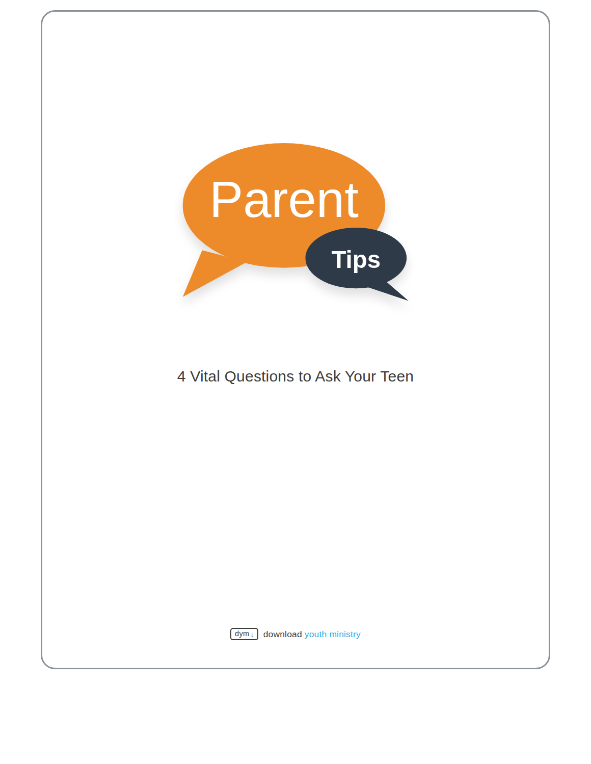Parent Tips Parent Tips
4 Vital Questions to Ask Your Teen
dym↓ download youth ministry